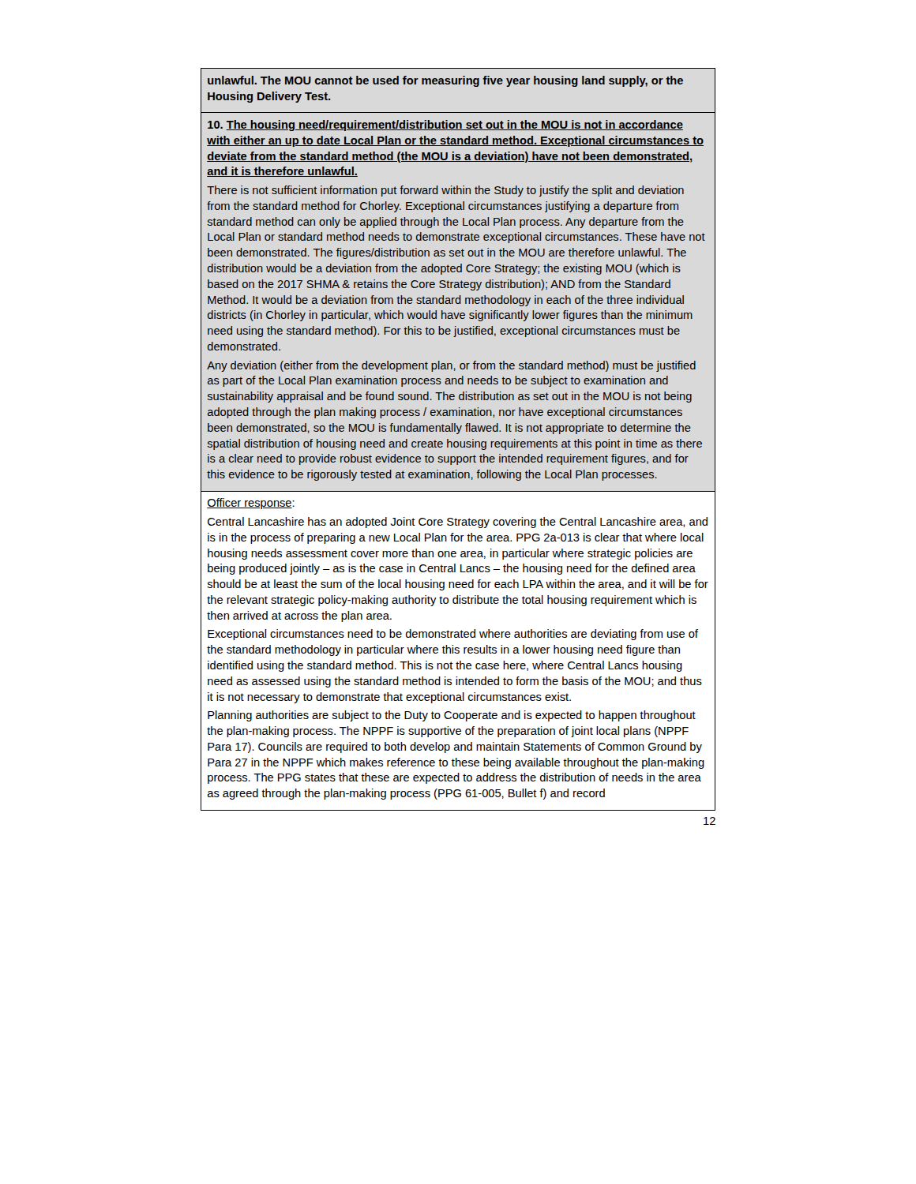| unlawful. The MOU cannot be used for measuring five year housing land supply, or the Housing Delivery Test. |
| 10. The housing need/requirement/distribution set out in the MOU is not in accordance with either an up to date Local Plan or the standard method. Exceptional circumstances to deviate from the standard method (the MOU is a deviation) have not been demonstrated, and it is therefore unlawful. There is not sufficient information put forward within the Study to justify the split and deviation from the standard method for Chorley. Exceptional circumstances justifying a departure from standard method can only be applied through the Local Plan process. Any departure from the Local Plan or standard method needs to demonstrate exceptional circumstances. These have not been demonstrated. The figures/distribution as set out in the MOU are therefore unlawful. The distribution would be a deviation from the adopted Core Strategy; the existing MOU (which is based on the 2017 SHMA & retains the Core Strategy distribution); AND from the Standard Method. It would be a deviation from the standard methodology in each of the three individual districts (in Chorley in particular, which would have significantly lower figures than the minimum need using the standard method). For this to be justified, exceptional circumstances must be demonstrated. Any deviation (either from the development plan, or from the standard method) must be justified as part of the Local Plan examination process and needs to be subject to examination and sustainability appraisal and be found sound. The distribution as set out in the MOU is not being adopted through the plan making process / examination, nor have exceptional circumstances been demonstrated, so the MOU is fundamentally flawed. It is not appropriate to determine the spatial distribution of housing need and create housing requirements at this point in time as there is a clear need to provide robust evidence to support the intended requirement figures, and for this evidence to be rigorously tested at examination, following the Local Plan processes. |
| Officer response : Central Lancashire has an adopted Joint Core Strategy covering the Central Lancashire area, and is in the process of preparing a new Local Plan for the area. PPG 2a-013 is clear that where local housing needs assessment cover more than one area, in particular where strategic policies are being produced jointly – as is the case in Central Lancs – the housing need for the defined area should be at least the sum of the local housing need for each LPA within the area, and it will be for the relevant strategic policy-making authority to distribute the total housing requirement which is then arrived at across the plan area. Exceptional circumstances need to be demonstrated where authorities are deviating from use of the standard methodology in particular where this results in a lower housing need figure than identified using the standard method. This is not the case here, where Central Lancs housing need as assessed using the standard method is intended to form the basis of the MOU; and thus it is not necessary to demonstrate that exceptional circumstances exist. Planning authorities are subject to the Duty to Cooperate and is expected to happen throughout the plan-making process. The NPPF is supportive of the preparation of joint local plans (NPPF Para 17). Councils are required to both develop and maintain Statements of Common Ground by Para 27 in the NPPF which makes reference to these being available throughout the plan-making process. The PPG states that these are expected to address the distribution of needs in the area as agreed through the plan-making process (PPG 61-005, Bullet f) and record |
12